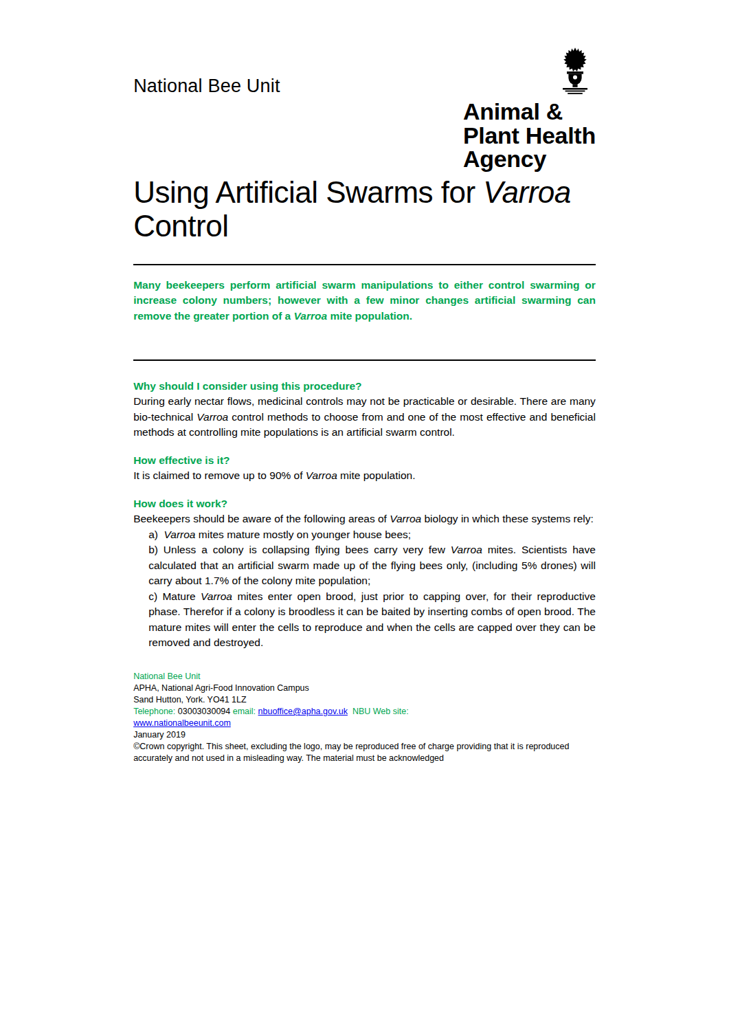National Bee Unit
Animal &
Plant Health
Agency
Using Artificial Swarms for Varroa Control
Many beekeepers perform artificial swarm manipulations to either control swarming or increase colony numbers; however with a few minor changes artificial swarming can remove the greater portion of a Varroa mite population.
Why should I consider using this procedure?
During early nectar flows, medicinal controls may not be practicable or desirable. There are many bio-technical Varroa control methods to choose from and one of the most effective and beneficial methods at controlling mite populations is an artificial swarm control.
How effective is it?
It is claimed to remove up to 90% of Varroa mite population.
How does it work?
Beekeepers should be aware of the following areas of Varroa biology in which these systems rely:
a) Varroa mites mature mostly on younger house bees;
b) Unless a colony is collapsing flying bees carry very few Varroa mites. Scientists have calculated that an artificial swarm made up of the flying bees only, (including 5% drones) will carry about 1.7% of the colony mite population;
c) Mature Varroa mites enter open brood, just prior to capping over, for their reproductive phase. Therefor if a colony is broodless it can be baited by inserting combs of open brood. The mature mites will enter the cells to reproduce and when the cells are capped over they can be removed and destroyed.
National Bee Unit
APHA, National Agri-Food Innovation Campus
Sand Hutton, York. YO41 1LZ
Telephone: 03003030094 email: nbuoffice@apha.gov.uk NBU Web site:
www.nationalbeeunit.com
January 2019
©Crown copyright. This sheet, excluding the logo, may be reproduced free of charge providing that it is reproduced accurately and not used in a misleading way. The material must be acknowledged